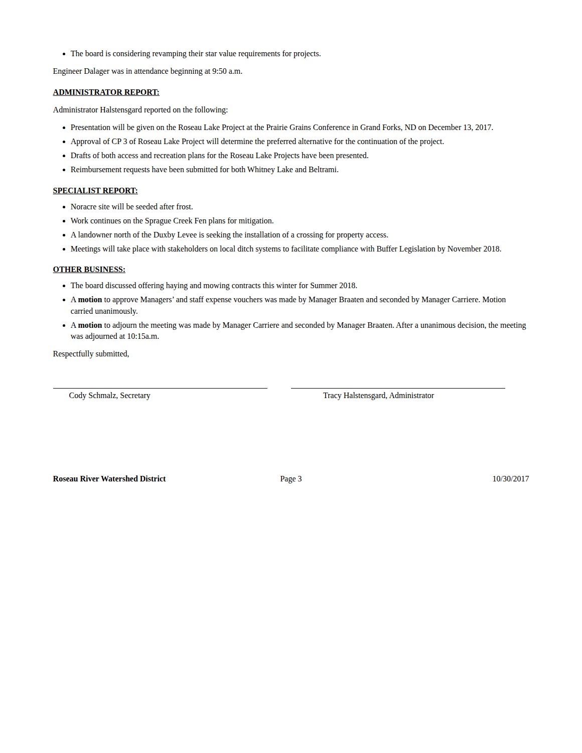The board is considering revamping their star value requirements for projects.
Engineer Dalager was in attendance beginning at 9:50 a.m.
ADMINISTRATOR REPORT:
Administrator Halstensgard reported on the following:
Presentation will be given on the Roseau Lake Project at the Prairie Grains Conference in Grand Forks, ND on December 13, 2017.
Approval of CP 3 of Roseau Lake Project will determine the preferred alternative for the continuation of the project.
Drafts of both access and recreation plans for the Roseau Lake Projects have been presented.
Reimbursement requests have been submitted for both Whitney Lake and Beltrami.
SPECIALIST REPORT:
Noracre site will be seeded after frost.
Work continues on the Sprague Creek Fen plans for mitigation.
A landowner north of the Duxby Levee is seeking the installation of a crossing for property access.
Meetings will take place with stakeholders on local ditch systems to facilitate compliance with Buffer Legislation by November 2018.
OTHER BUSINESS:
The board discussed offering haying and mowing contracts this winter for Summer 2018.
A motion to approve Managers’ and staff expense vouchers was made by Manager Braaten and seconded by Manager Carriere. Motion carried unanimously.
A motion to adjourn the meeting was made by Manager Carriere and seconded by Manager Braaten. After a unanimous decision, the meeting was adjourned at 10:15a.m.
Respectfully submitted,
| Cody Schmalz, Secretary | Tracy Halstensgard, Administrator |
| Roseau River Watershed District | Page 3 | 10/30/2017 |